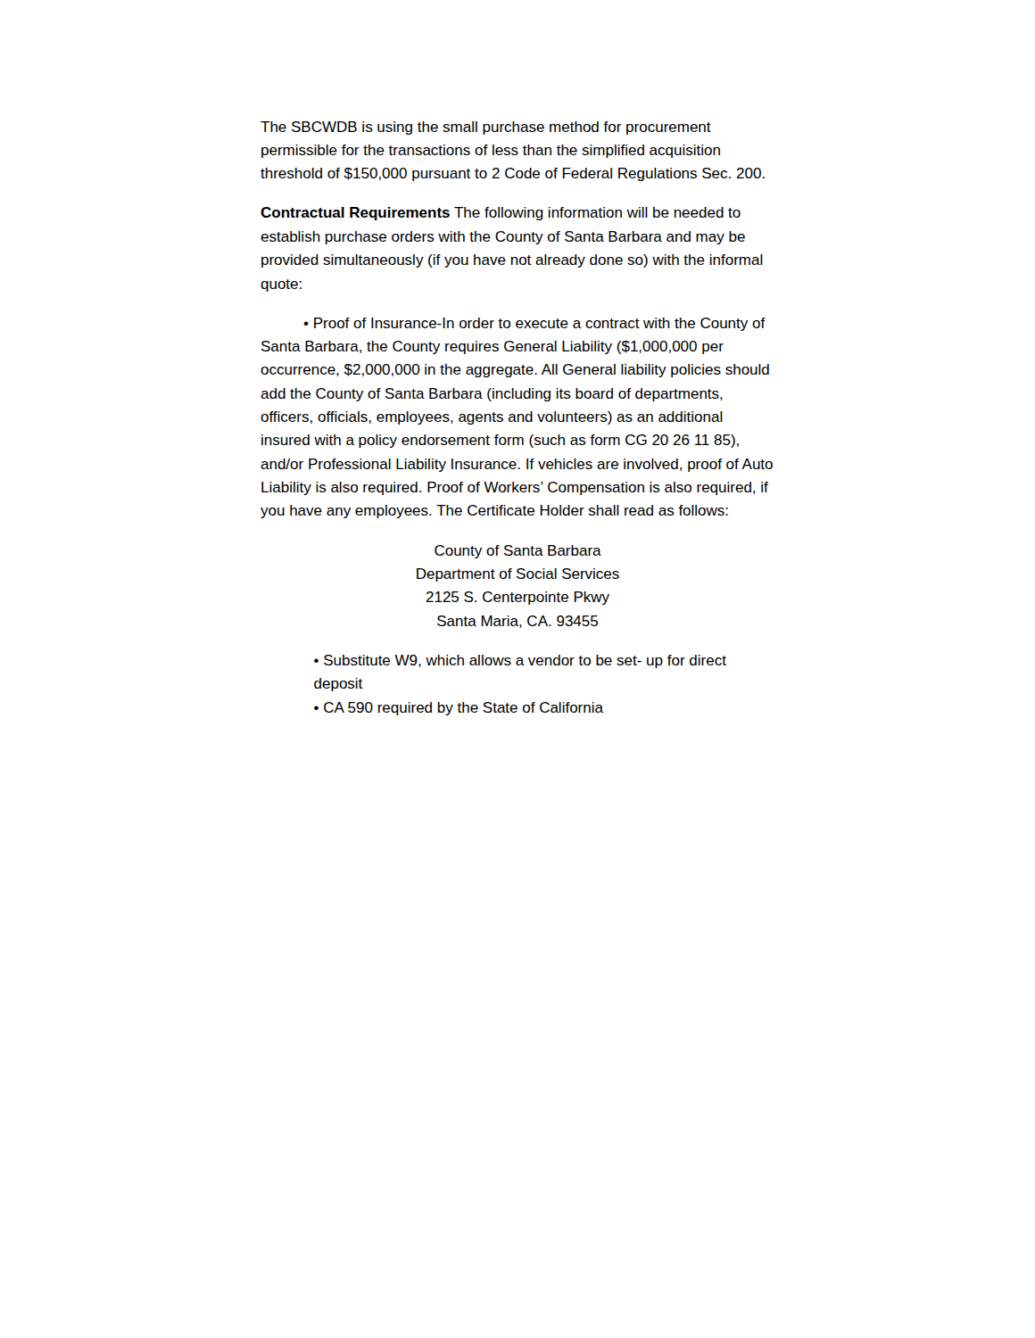The SBCWDB is using the small purchase method for procurement permissible for the transactions of less than the simplified acquisition threshold of $150,000 pursuant to 2 Code of Federal Regulations Sec. 200.
Contractual Requirements The following information will be needed to establish purchase orders with the County of Santa Barbara and may be provided simultaneously (if you have not already done so) with the informal quote:
• Proof of Insurance-In order to execute a contract with the County of Santa Barbara, the County requires General Liability ($1,000,000 per occurrence, $2,000,000 in the aggregate. All General liability policies should add the County of Santa Barbara (including its board of departments, officers, officials, employees, agents and volunteers) as an additional insured with a policy endorsement form (such as form CG 20 26 11 85), and/or Professional Liability Insurance. If vehicles are involved, proof of Auto Liability is also required. Proof of Workers’ Compensation is also required, if you have any employees. The Certificate Holder shall read as follows:
County of Santa Barbara Department of Social Services 2125 S. Centerpointe Pkwy Santa Maria, CA. 93455
Substitute W9, which allows a vendor to be set- up for direct deposit
CA 590 required by the State of California